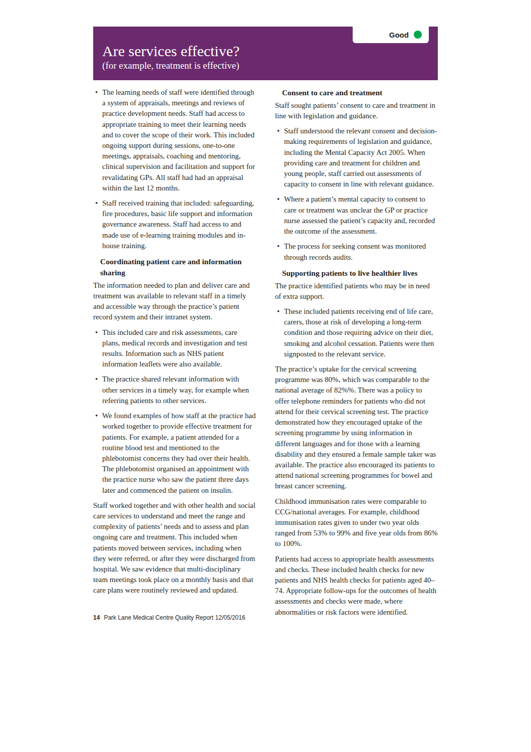Good
Are services effective?
(for example, treatment is effective)
The learning needs of staff were identified through a system of appraisals, meetings and reviews of practice development needs. Staff had access to appropriate training to meet their learning needs and to cover the scope of their work. This included ongoing support during sessions, one-to-one meetings, appraisals, coaching and mentoring, clinical supervision and facilitation and support for revalidating GPs. All staff had had an appraisal within the last 12 months.
Staff received training that included: safeguarding, fire procedures, basic life support and information governance awareness. Staff had access to and made use of e-learning training modules and in-house training.
Coordinating patient care and information sharing
The information needed to plan and deliver care and treatment was available to relevant staff in a timely and accessible way through the practice’s patient record system and their intranet system.
This included care and risk assessments, care plans, medical records and investigation and test results. Information such as NHS patient information leaflets were also available.
The practice shared relevant information with other services in a timely way, for example when referring patients to other services.
We found examples of how staff at the practice had worked together to provide effective treatment for patients. For example, a patient attended for a routine blood test and mentioned to the phlebotomist concerns they had over their health. The phlebotomist organised an appointment with the practice nurse who saw the patient three days later and commenced the patient on insulin.
Staff worked together and with other health and social care services to understand and meet the range and complexity of patients’ needs and to assess and plan ongoing care and treatment. This included when patients moved between services, including when they were referred, or after they were discharged from hospital. We saw evidence that multi-disciplinary team meetings took place on a monthly basis and that care plans were routinely reviewed and updated.
Consent to care and treatment
Staff sought patients’ consent to care and treatment in line with legislation and guidance.
Staff understood the relevant consent and decision-making requirements of legislation and guidance, including the Mental Capacity Act 2005. When providing care and treatment for children and young people, staff carried out assessments of capacity to consent in line with relevant guidance.
Where a patient’s mental capacity to consent to care or treatment was unclear the GP or practice nurse assessed the patient’s capacity and, recorded the outcome of the assessment.
The process for seeking consent was monitored through records audits.
Supporting patients to live healthier lives
The practice identified patients who may be in need of extra support.
These included patients receiving end of life care, carers, those at risk of developing a long-term condition and those requiring advice on their diet, smoking and alcohol cessation. Patients were then signposted to the relevant service.
The practice’s uptake for the cervical screening programme was 80%, which was comparable to the national average of 82%%. There was a policy to offer telephone reminders for patients who did not attend for their cervical screening test. The practice demonstrated how they encouraged uptake of the screening programme by using information in different languages and for those with a learning disability and they ensured a female sample taker was available. The practice also encouraged its patients to attend national screening programmes for bowel and breast cancer screening.
Childhood immunisation rates were comparable to CCG/national averages. For example, childhood immunisation rates given to under two year olds ranged from 53% to 99% and five year olds from 86% to 100%.
Patients had access to appropriate health assessments and checks. These included health checks for new patients and NHS health checks for patients aged 40–74. Appropriate follow-ups for the outcomes of health assessments and checks were made, where abnormalities or risk factors were identified.
14 Park Lane Medical Centre Quality Report 12/05/2016